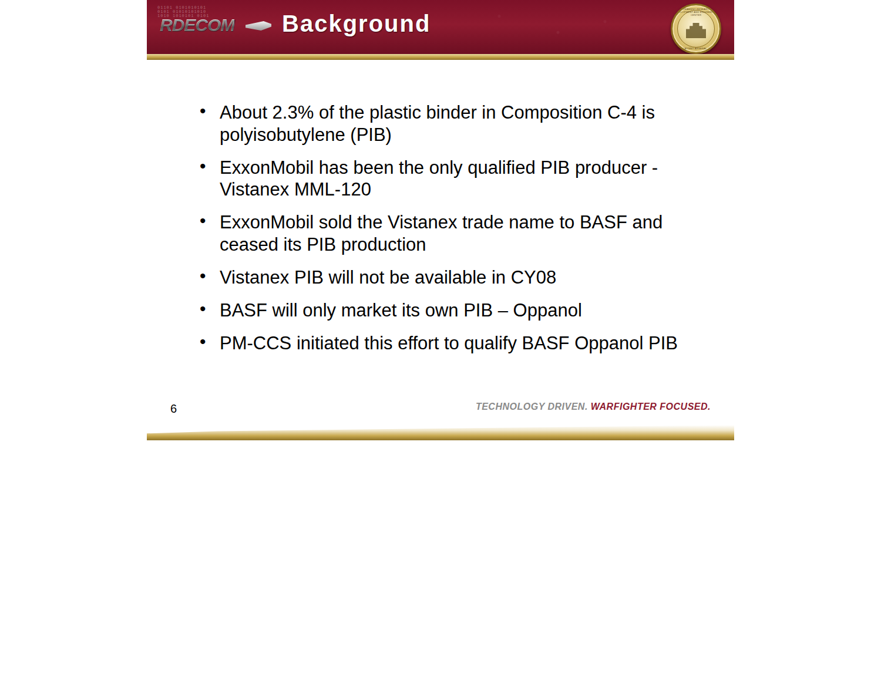01101 0101010101
0101 01010101010
1010 1010101 0101
RDECOM
Background
ARMAMENT RESEARCH DEVELOPMENT AND ENGINEERING CENTER
PICATINNY ARSENAL, NJ
About 2.3% of the plastic binder in Composition C-4 is polyisobutylene (PIB)
ExxonMobil has been the only qualified PIB producer - Vistanex MML-120
ExxonMobil sold the Vistanex trade name to BASF and ceased its PIB production
Vistanex PIB will not be available in CY08
BASF will only market its own PIB – Oppanol
PM-CCS initiated this effort to qualify BASF Oppanol PIB
6
TECHNOLOGY DRIVEN. WARFIGHTER FOCUSED.